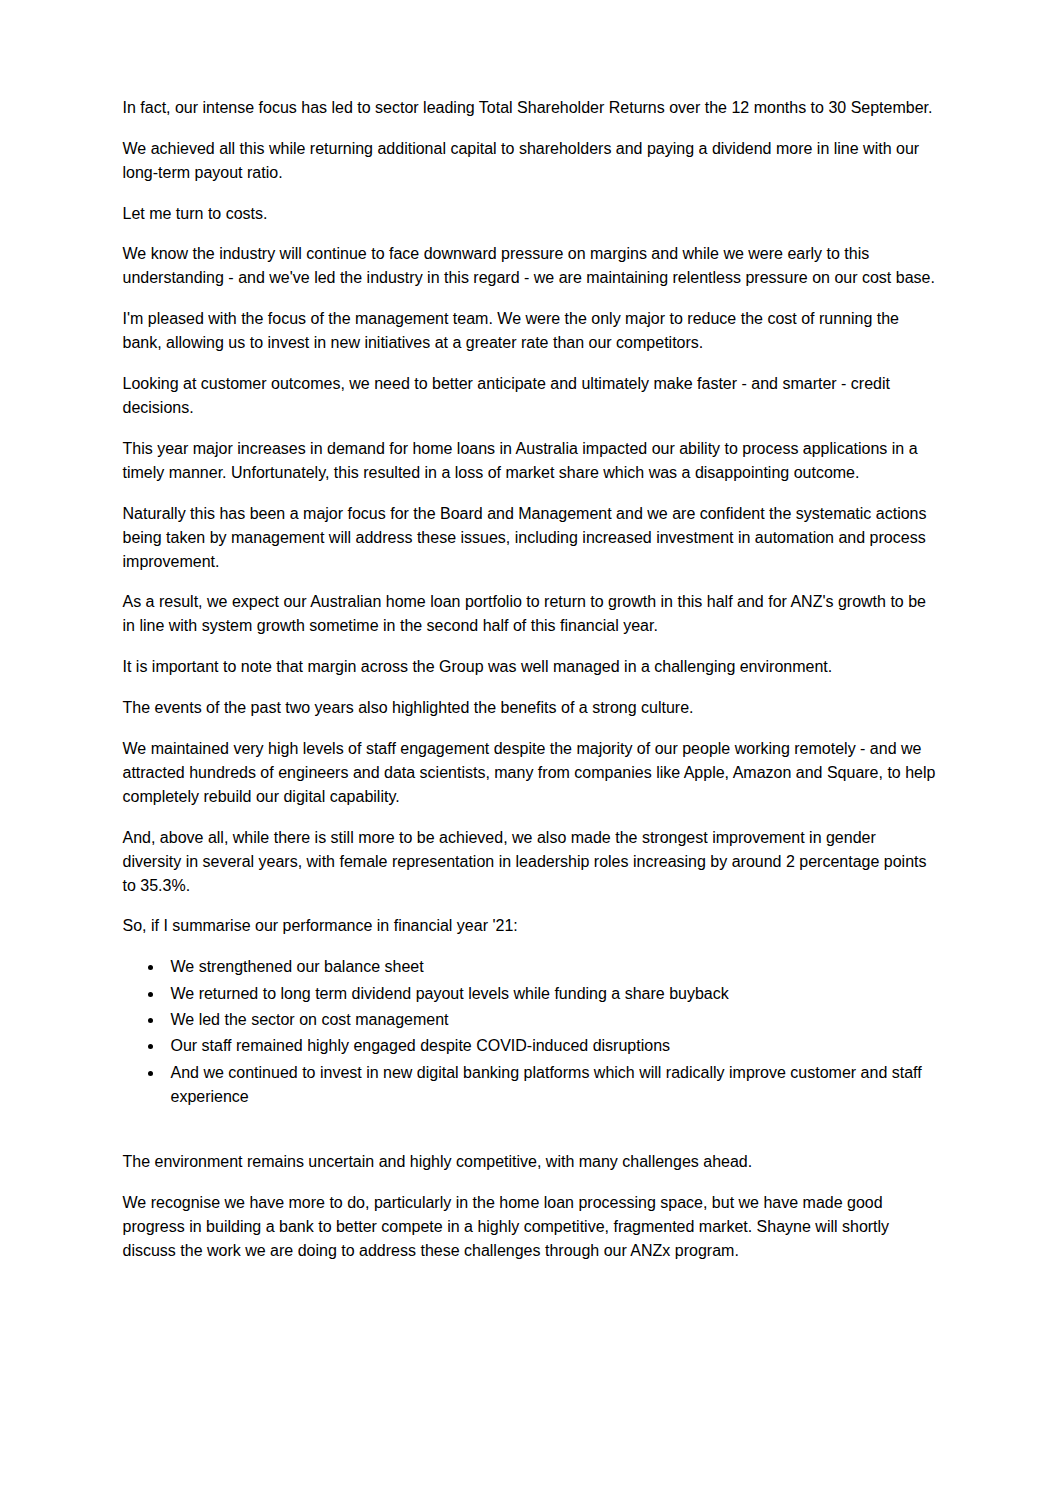In fact, our intense focus has led to sector leading Total Shareholder Returns over the 12 months to 30 September.
We achieved all this while returning additional capital to shareholders and paying a dividend more in line with our long-term payout ratio.
Let me turn to costs.
We know the industry will continue to face downward pressure on margins and while we were early to this understanding - and we've led the industry in this regard - we are maintaining relentless pressure on our cost base.
I'm pleased with the focus of the management team. We were the only major to reduce the cost of running the bank, allowing us to invest in new initiatives at a greater rate than our competitors.
Looking at customer outcomes, we need to better anticipate and ultimately make faster - and smarter - credit decisions.
This year major increases in demand for home loans in Australia impacted our ability to process applications in a timely manner. Unfortunately, this resulted in a loss of market share which was a disappointing outcome.
Naturally this has been a major focus for the Board and Management and we are confident the systematic actions being taken by management will address these issues, including increased investment in automation and process improvement.
As a result, we expect our Australian home loan portfolio to return to growth in this half and for ANZ's growth to be in line with system growth sometime in the second half of this financial year.
It is important to note that margin across the Group was well managed in a challenging environment.
The events of the past two years also highlighted the benefits of a strong culture.
We maintained very high levels of staff engagement despite the majority of our people working remotely - and we attracted hundreds of engineers and data scientists, many from companies like Apple, Amazon and Square, to help completely rebuild our digital capability.
And, above all, while there is still more to be achieved, we also made the strongest improvement in gender diversity in several years, with female representation in leadership roles increasing by around 2 percentage points to 35.3%.
So, if I summarise our performance in financial year '21:
We strengthened our balance sheet
We returned to long term dividend payout levels while funding a share buyback
We led the sector on cost management
Our staff remained highly engaged despite COVID-induced disruptions
And we continued to invest in new digital banking platforms which will radically improve customer and staff experience
The environment remains uncertain and highly competitive, with many challenges ahead.
We recognise we have more to do, particularly in the home loan processing space, but we have made good progress in building a bank to better compete in a highly competitive, fragmented market. Shayne will shortly discuss the work we are doing to address these challenges through our ANZx program.